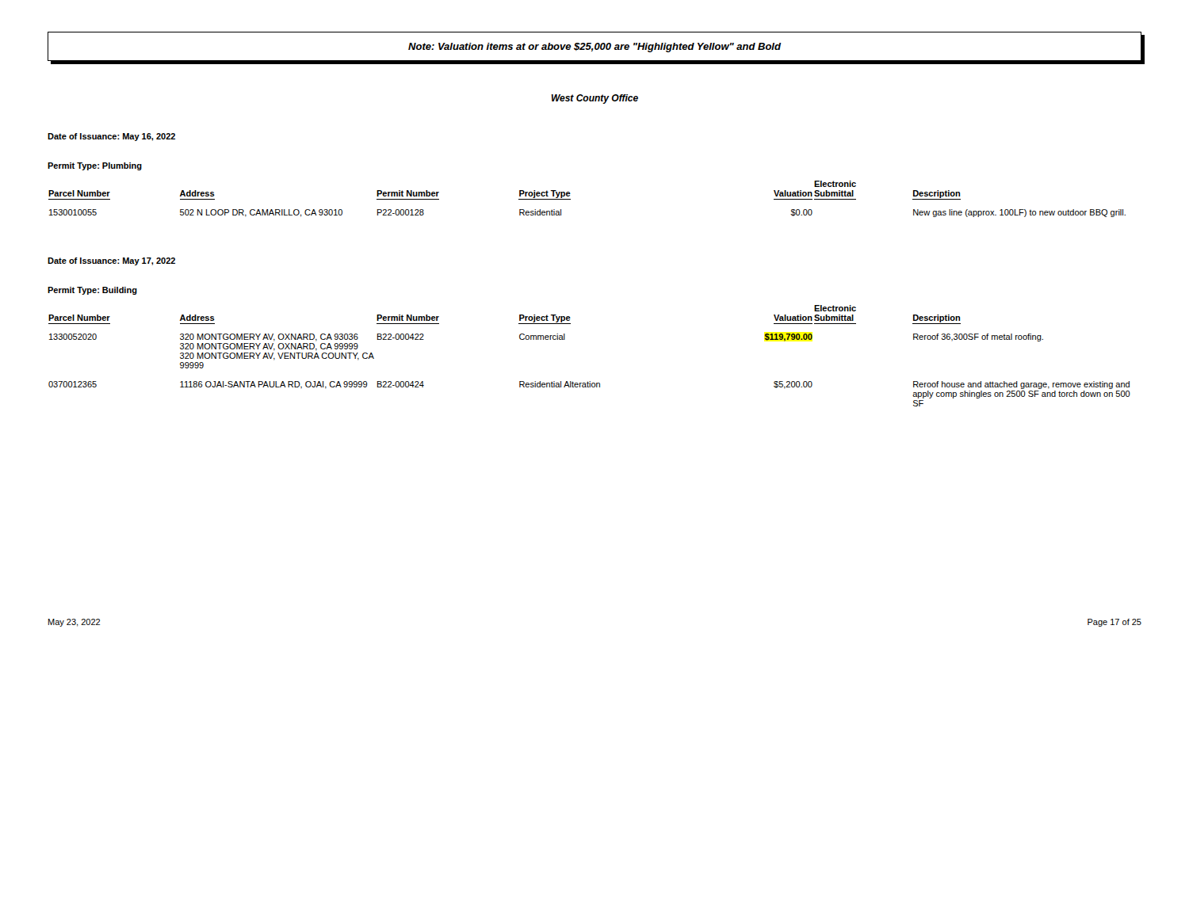Note: Valuation items at or above $25,000 are "Highlighted Yellow" and Bold
West County Office
Date of Issuance: May 16, 2022
Permit Type: Plumbing
| Parcel Number | Address | Permit Number | Project Type | Valuation | Electronic Submittal | Description |
| --- | --- | --- | --- | --- | --- | --- |
| 1530010055 | 502 N LOOP DR, CAMARILLO, CA 93010 | P22-000128 | Residential | $0.00 | | New gas line (approx. 100LF) to new outdoor BBQ grill. |
Date of Issuance: May 17, 2022
Permit Type: Building
| Parcel Number | Address | Permit Number | Project Type | Valuation | Electronic Submittal | Description |
| --- | --- | --- | --- | --- | --- | --- |
| 1330052020 | 320 MONTGOMERY AV, OXNARD, CA 93036 320 MONTGOMERY AV, OXNARD, CA 99999 320 MONTGOMERY AV, VENTURA COUNTY, CA 99999 | B22-000422 | Commercial | $119,790.00 | | Reroof 36,300SF of metal roofing. |
| 0370012365 | 11186 OJAI-SANTA PAULA RD, OJAI, CA 99999 | B22-000424 | Residential Alteration | $5,200.00 | | Reroof house and attached garage, remove existing and apply comp shingles on 2500 SF and torch down on 500 SF |
May 23, 2022
Page 17 of 25